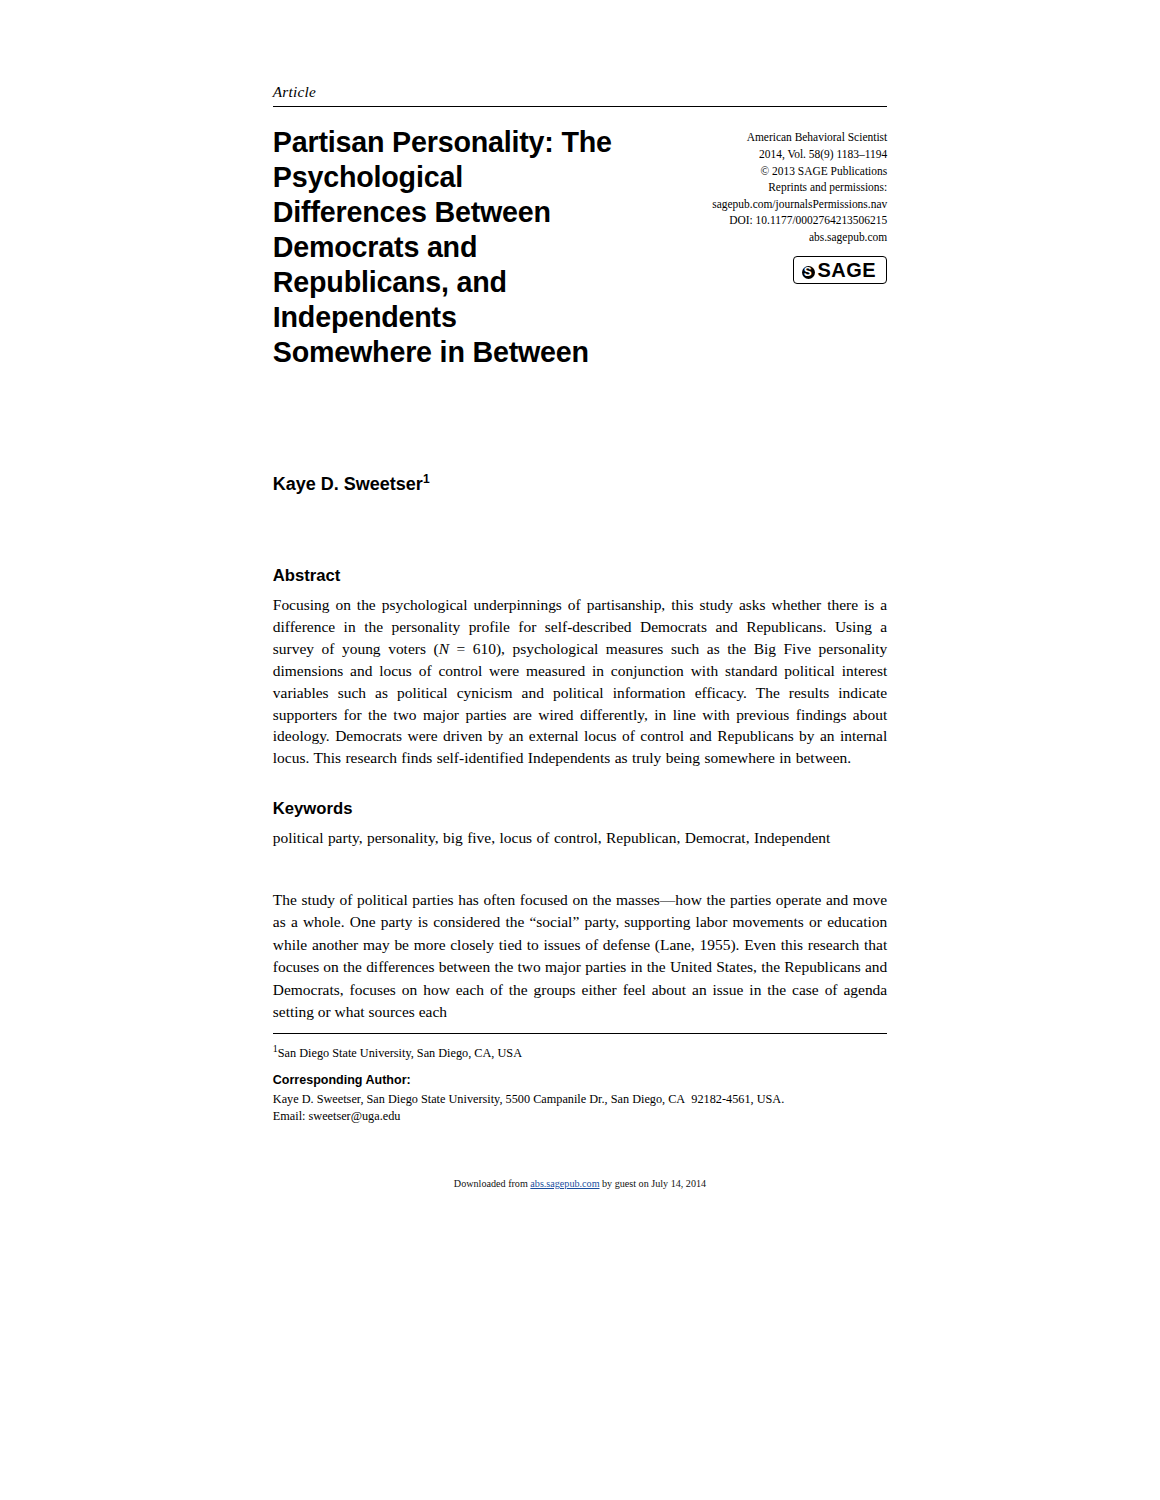Article
Partisan Personality: The Psychological Differences Between Democrats and Republicans, and Independents Somewhere in Between
American Behavioral Scientist 2014, Vol. 58(9) 1183–1194 © 2013 SAGE Publications Reprints and permissions: sagepub.com/journalsPermissions.nav DOI: 10.1177/0002764213506215 abs.sagepub.com SSAGE
Kaye D. Sweetser1
Abstract
Focusing on the psychological underpinnings of partisanship, this study asks whether there is a difference in the personality profile for self-described Democrats and Republicans. Using a survey of young voters (N = 610), psychological measures such as the Big Five personality dimensions and locus of control were measured in conjunction with standard political interest variables such as political cynicism and political information efficacy. The results indicate supporters for the two major parties are wired differently, in line with previous findings about ideology. Democrats were driven by an external locus of control and Republicans by an internal locus. This research finds self-identified Independents as truly being somewhere in between.
Keywords
political party, personality, big five, locus of control, Republican, Democrat, Independent
The study of political parties has often focused on the masses—how the parties operate and move as a whole. One party is considered the “social” party, supporting labor movements or education while another may be more closely tied to issues of defense (Lane, 1955). Even this research that focuses on the differences between the two major parties in the United States, the Republicans and Democrats, focuses on how each of the groups either feel about an issue in the case of agenda setting or what sources each
1San Diego State University, San Diego, CA, USA
Corresponding Author:
Kaye D. Sweetser, San Diego State University, 5500 Campanile Dr., San Diego, CA 92182-4561, USA.
Email: sweetser@uga.edu
Downloaded from abs.sagepub.com by guest on July 14, 2014